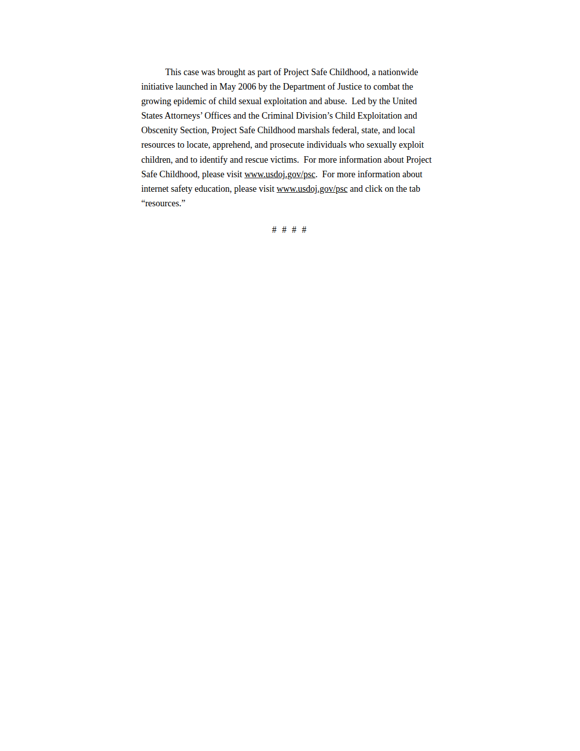This case was brought as part of Project Safe Childhood, a nationwide initiative launched in May 2006 by the Department of Justice to combat the growing epidemic of child sexual exploitation and abuse. Led by the United States Attorneys’ Offices and the Criminal Division’s Child Exploitation and Obscenity Section, Project Safe Childhood marshals federal, state, and local resources to locate, apprehend, and prosecute individuals who sexually exploit children, and to identify and rescue victims. For more information about Project Safe Childhood, please visit www.usdoj.gov/psc. For more information about internet safety education, please visit www.usdoj.gov/psc and click on the tab “resources.”
# # # #